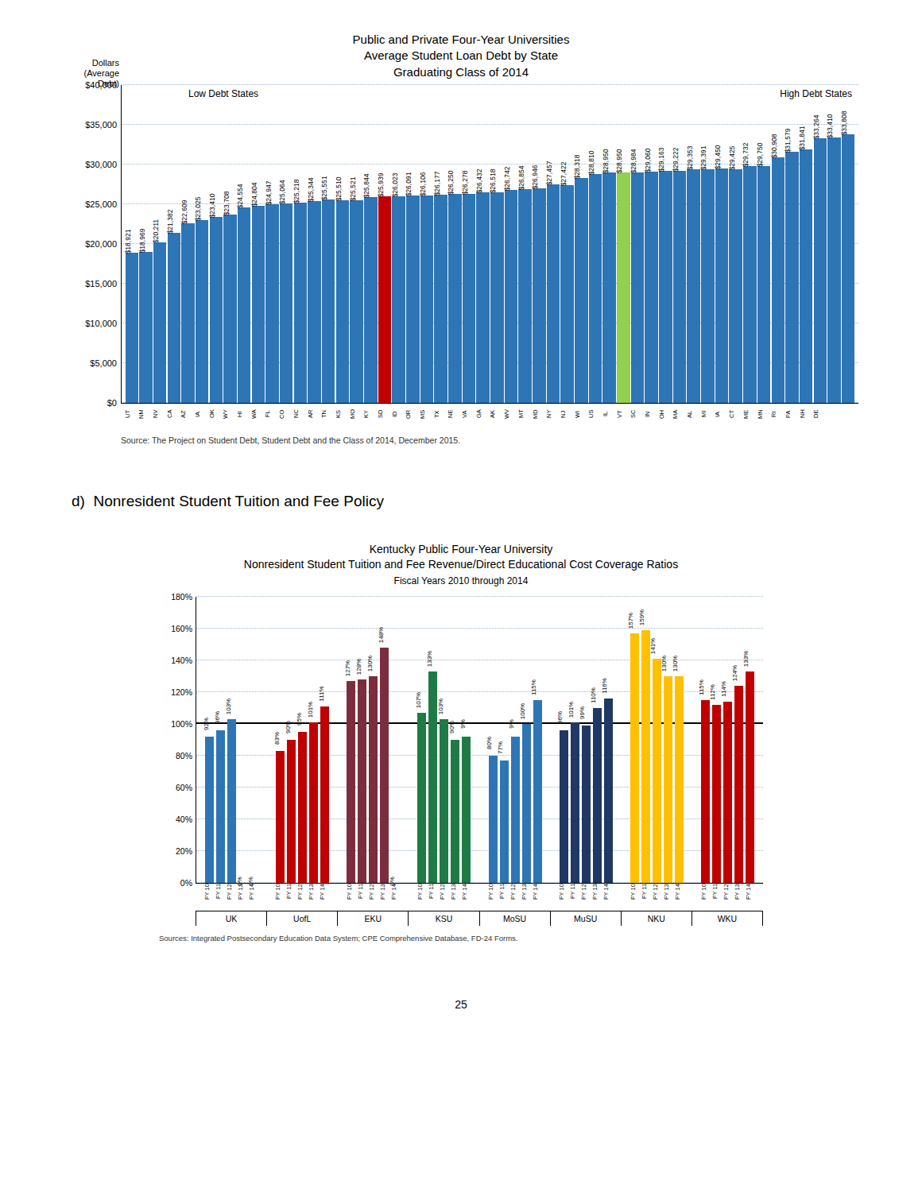Public and Private Four-Year Universities
Average Student Loan Debt by State
Graduating Class of 2014
Dollars
(Average Debt)
Low Debt States
High Debt States
$40,000
$35,000
$30,000
$25,000
$20,000
$15,000
$10,000
$5,000
$0
$18,921
$18,969
$20,211
$21,382
$22,609
$23,025
$23,410
$23,708
$24,554
$24,804
$24,947
$25,064
$25,218
$25,344
$25,551
$25,510
$25,521
$25,844
$25,939
$26,023
$26,091
$26,106
$26,177
$26,250
$26,278
$26,432
$26,518
$26,742
$26,854
$26,946
$27,457
$27,422
$28,318
$28,810
$28,950
$28,950
$28,984
$29,060
$29,163
$29,222
$29,353
$29,391
$29,450
$29,425
$29,732
$29,750
$30,908
$31,579
$31,841
$33,264
$33,410
$33,808
UT NM NV CA AZ IA OK WY HI WA FL CO NC AR TN KS MO KY SD ID OR MS TX NE VA GA AK WV MT MD NY NJ WI US IL VT SC IN OH MA AL MI IA CT ME MN RI PA NH DE
Source: The Project on Student Debt, Student Debt and the Class of 2014, December 2015.
d) Nonresident Student Tuition and Fee Policy
Kentucky Public Four-Year University
Nonresident Student Tuition and Fee Revenue/Direct Educational Cost Coverage Ratios
Fiscal Years 2010 through 2014
180%
160%
140%
120%
100%
80%
60%
40%
20%
0%
92%
96%
103%
0%
0%
83%
90%
95%
101%
111%
127%
128%
130%
148%
0%
107%
133%
103%
90%
9%
80%
77%
9%
100%
115%
96%
101%
99%
110%
116%
157%
159%
141%
130%
130%
115%
112%
114%
124%
133%
FY 10 FY 11 FY 12 FY 13 FY 14
FY 10 FY 11 FY 12 FY 13 FY 14
FY 10 FY 11 FY 12 FY 13 FY 14
FY 10 FY 11 FY 12 FY 13 FY 14
FY 10 FY 11 FY 12 FY 13 FY 14
FY 10 FY 11 FY 12 FY 13 FY 14
FY 10 FY 11 FY 12 FY 13 FY 14
FY 10 FY 11 FY 12 FY 13 FY 14
UK
UofL
EKU
KSU
MoSU
MuSU
NKU
WKU
Sources: Integrated Postsecondary Education Data System; CPE Comprehensive Database, FD-24 Forms.
25